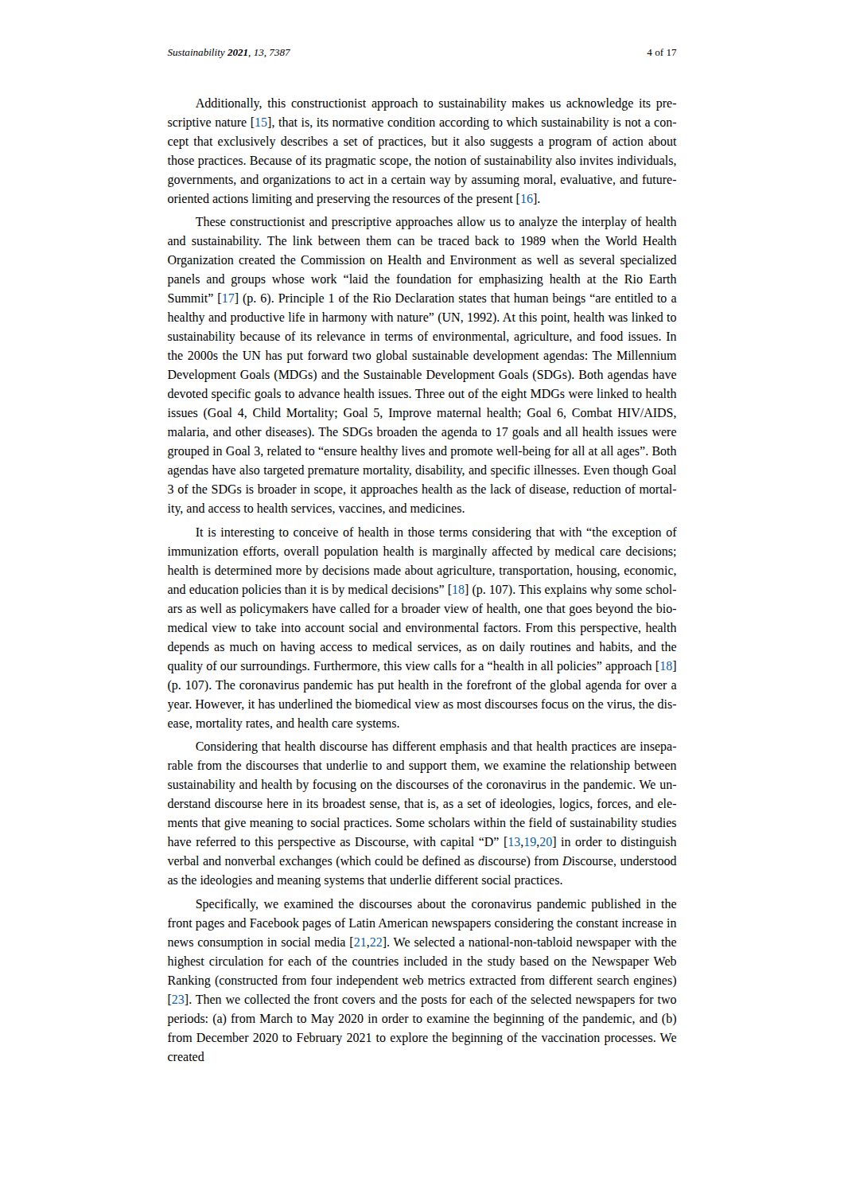Sustainability 2021, 13, 7387 4 of 17
Additionally, this constructionist approach to sustainability makes us acknowledge its prescriptive nature [15], that is, its normative condition according to which sustainability is not a concept that exclusively describes a set of practices, but it also suggests a program of action about those practices. Because of its pragmatic scope, the notion of sustainability also invites individuals, governments, and organizations to act in a certain way by assuming moral, evaluative, and future-oriented actions limiting and preserving the resources of the present [16].
These constructionist and prescriptive approaches allow us to analyze the interplay of health and sustainability. The link between them can be traced back to 1989 when the World Health Organization created the Commission on Health and Environment as well as several specialized panels and groups whose work “laid the foundation for emphasizing health at the Rio Earth Summit” [17] (p. 6). Principle 1 of the Rio Declaration states that human beings “are entitled to a healthy and productive life in harmony with nature” (UN, 1992). At this point, health was linked to sustainability because of its relevance in terms of environmental, agriculture, and food issues. In the 2000s the UN has put forward two global sustainable development agendas: The Millennium Development Goals (MDGs) and the Sustainable Development Goals (SDGs). Both agendas have devoted specific goals to advance health issues. Three out of the eight MDGs were linked to health issues (Goal 4, Child Mortality; Goal 5, Improve maternal health; Goal 6, Combat HIV/AIDS, malaria, and other diseases). The SDGs broaden the agenda to 17 goals and all health issues were grouped in Goal 3, related to “ensure healthy lives and promote well-being for all at all ages”. Both agendas have also targeted premature mortality, disability, and specific illnesses. Even though Goal 3 of the SDGs is broader in scope, it approaches health as the lack of disease, reduction of mortality, and access to health services, vaccines, and medicines.
It is interesting to conceive of health in those terms considering that with “the exception of immunization efforts, overall population health is marginally affected by medical care decisions; health is determined more by decisions made about agriculture, transportation, housing, economic, and education policies than it is by medical decisions” [18] (p. 107). This explains why some scholars as well as policymakers have called for a broader view of health, one that goes beyond the biomedical view to take into account social and environmental factors. From this perspective, health depends as much on having access to medical services, as on daily routines and habits, and the quality of our surroundings. Furthermore, this view calls for a “health in all policies” approach [18] (p. 107). The coronavirus pandemic has put health in the forefront of the global agenda for over a year. However, it has underlined the biomedical view as most discourses focus on the virus, the disease, mortality rates, and health care systems.
Considering that health discourse has different emphasis and that health practices are inseparable from the discourses that underlie to and support them, we examine the relationship between sustainability and health by focusing on the discourses of the coronavirus in the pandemic. We understand discourse here in its broadest sense, that is, as a set of ideologies, logics, forces, and elements that give meaning to social practices. Some scholars within the field of sustainability studies have referred to this perspective as Discourse, with capital “D” [13,19,20] in order to distinguish verbal and nonverbal exchanges (which could be defined as discourse) from Discourse, understood as the ideologies and meaning systems that underlie different social practices.
Specifically, we examined the discourses about the coronavirus pandemic published in the front pages and Facebook pages of Latin American newspapers considering the constant increase in news consumption in social media [21,22]. We selected a national-non-tabloid newspaper with the highest circulation for each of the countries included in the study based on the Newspaper Web Ranking (constructed from four independent web metrics extracted from different search engines) [23]. Then we collected the front covers and the posts for each of the selected newspapers for two periods: (a) from March to May 2020 in order to examine the beginning of the pandemic, and (b) from December 2020 to February 2021 to explore the beginning of the vaccination processes. We created